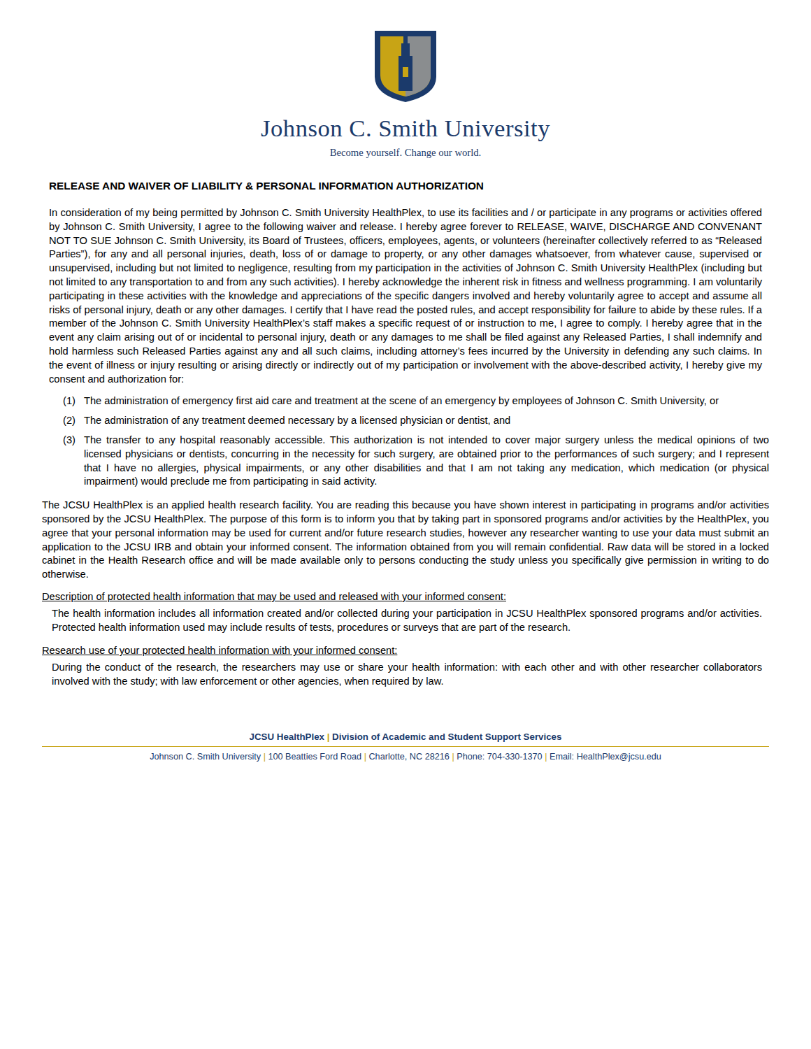Johnson C. Smith University
Become yourself. Change our world.
RELEASE AND WAIVER OF LIABILITY & PERSONAL INFORMATION AUTHORIZATION
In consideration of my being permitted by Johnson C. Smith University HealthPlex, to use its facilities and / or participate in any programs or activities offered by Johnson C. Smith University, I agree to the following waiver and release. I hereby agree forever to RELEASE, WAIVE, DISCHARGE AND CONVENANT NOT TO SUE Johnson C. Smith University, its Board of Trustees, officers, employees, agents, or volunteers (hereinafter collectively referred to as “Released Parties”), for any and all personal injuries, death, loss of or damage to property, or any other damages whatsoever, from whatever cause, supervised or unsupervised, including but not limited to negligence, resulting from my participation in the activities of Johnson C. Smith University HealthPlex (including but not limited to any transportation to and from any such activities). I hereby acknowledge the inherent risk in fitness and wellness programming. I am voluntarily participating in these activities with the knowledge and appreciations of the specific dangers involved and hereby voluntarily agree to accept and assume all risks of personal injury, death or any other damages. I certify that I have read the posted rules, and accept responsibility for failure to abide by these rules. If a member of the Johnson C. Smith University HealthPlex’s staff makes a specific request of or instruction to me, I agree to comply. I hereby agree that in the event any claim arising out of or incidental to personal injury, death or any damages to me shall be filed against any Released Parties, I shall indemnify and hold harmless such Released Parties against any and all such claims, including attorney’s fees incurred by the University in defending any such claims. In the event of illness or injury resulting or arising directly or indirectly out of my participation or involvement with the above-described activity, I hereby give my consent and authorization for:
(1) The administration of emergency first aid care and treatment at the scene of an emergency by employees of Johnson C. Smith University, or
(2) The administration of any treatment deemed necessary by a licensed physician or dentist, and
(3) The transfer to any hospital reasonably accessible. This authorization is not intended to cover major surgery unless the medical opinions of two licensed physicians or dentists, concurring in the necessity for such surgery, are obtained prior to the performances of such surgery; and I represent that I have no allergies, physical impairments, or any other disabilities and that I am not taking any medication, which medication (or physical impairment) would preclude me from participating in said activity.
The JCSU HealthPlex is an applied health research facility. You are reading this because you have shown interest in participating in programs and/or activities sponsored by the JCSU HealthPlex. The purpose of this form is to inform you that by taking part in sponsored programs and/or activities by the HealthPlex, you agree that your personal information may be used for current and/or future research studies, however any researcher wanting to use your data must submit an application to the JCSU IRB and obtain your informed consent. The information obtained from you will remain confidential. Raw data will be stored in a locked cabinet in the Health Research office and will be made available only to persons conducting the study unless you specifically give permission in writing to do otherwise.
Description of protected health information that may be used and released with your informed consent:
The health information includes all information created and/or collected during your participation in JCSU HealthPlex sponsored programs and/or activities. Protected health information used may include results of tests, procedures or surveys that are part of the research.
Research use of your protected health information with your informed consent:
During the conduct of the research, the researchers may use or share your health information: with each other and with other researcher collaborators involved with the study; with law enforcement or other agencies, when required by law.
JCSU HealthPlex | Division of Academic and Student Support Services
Johnson C. Smith University | 100 Beatties Ford Road | Charlotte, NC 28216 | Phone: 704-330-1370 | Email: HealthPlex@jcsu.edu